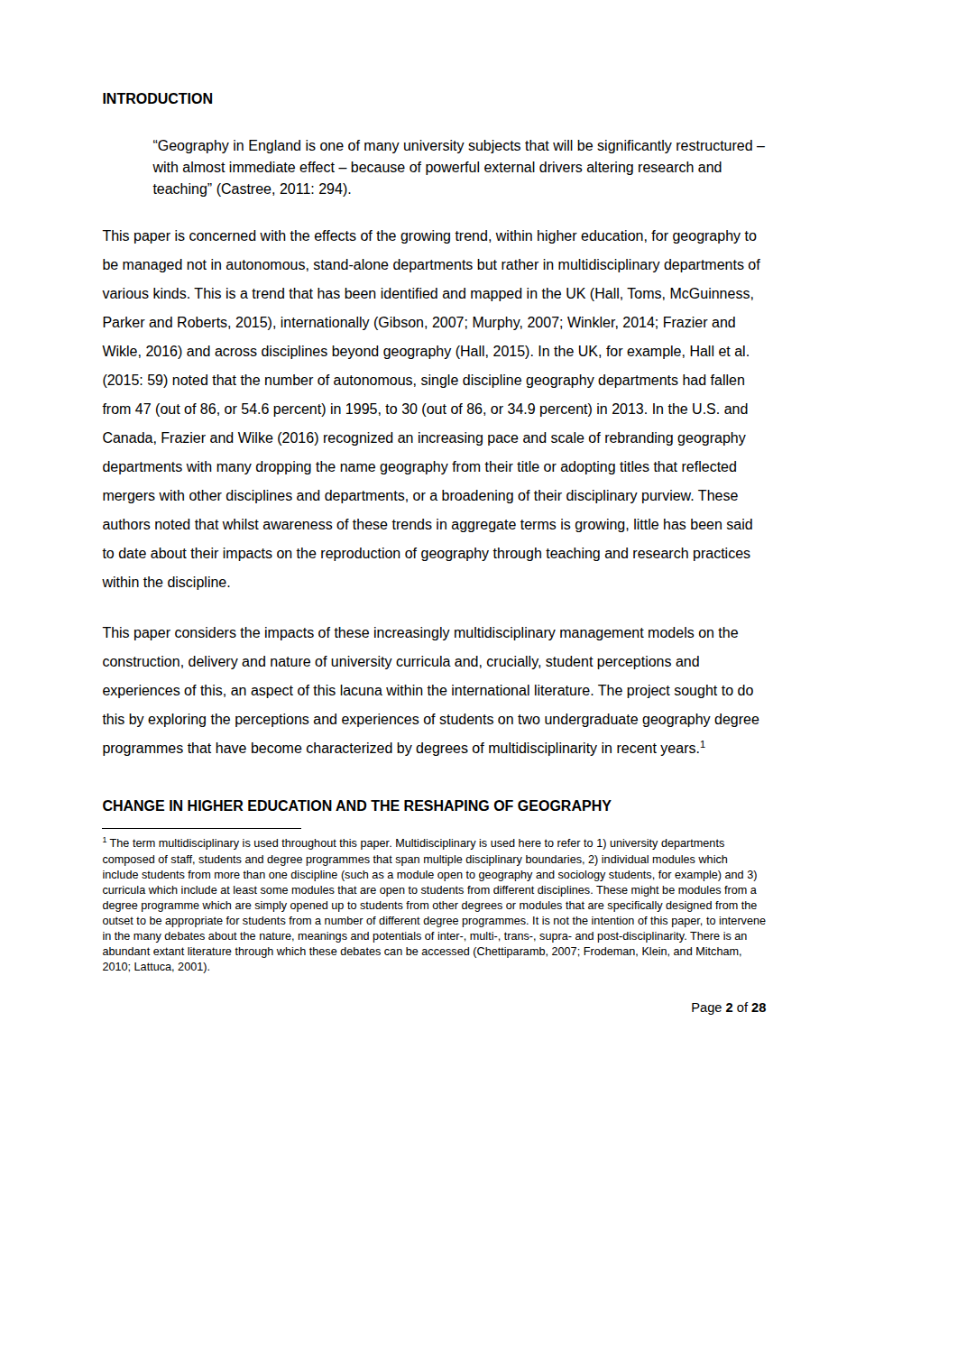INTRODUCTION
“Geography in England is one of many university subjects that will be significantly restructured – with almost immediate effect – because of powerful external drivers altering research and teaching” (Castree, 2011: 294).
This paper is concerned with the effects of the growing trend, within higher education, for geography to be managed not in autonomous, stand-alone departments but rather in multidisciplinary departments of various kinds. This is a trend that has been identified and mapped in the UK (Hall, Toms, McGuinness, Parker and Roberts, 2015), internationally (Gibson, 2007; Murphy, 2007; Winkler, 2014; Frazier and Wikle, 2016) and across disciplines beyond geography (Hall, 2015). In the UK, for example, Hall et al. (2015: 59) noted that the number of autonomous, single discipline geography departments had fallen from 47 (out of 86, or 54.6 percent) in 1995, to 30 (out of 86, or 34.9 percent) in 2013. In the U.S. and Canada, Frazier and Wilke (2016) recognized an increasing pace and scale of rebranding geography departments with many dropping the name geography from their title or adopting titles that reflected mergers with other disciplines and departments, or a broadening of their disciplinary purview. These authors noted that whilst awareness of these trends in aggregate terms is growing, little has been said to date about their impacts on the reproduction of geography through teaching and research practices within the discipline.
This paper considers the impacts of these increasingly multidisciplinary management models on the construction, delivery and nature of university curricula and, crucially, student perceptions and experiences of this, an aspect of this lacuna within the international literature. The project sought to do this by exploring the perceptions and experiences of students on two undergraduate geography degree programmes that have become characterized by degrees of multidisciplinarity in recent years.1
CHANGE IN HIGHER EDUCATION AND THE RESHAPING OF GEOGRAPHY
1 The term multidisciplinary is used throughout this paper. Multidisciplinary is used here to refer to 1) university departments composed of staff, students and degree programmes that span multiple disciplinary boundaries, 2) individual modules which include students from more than one discipline (such as a module open to geography and sociology students, for example) and 3) curricula which include at least some modules that are open to students from different disciplines. These might be modules from a degree programme which are simply opened up to students from other degrees or modules that are specifically designed from the outset to be appropriate for students from a number of different degree programmes. It is not the intention of this paper, to intervene in the many debates about the nature, meanings and potentials of inter-, multi-, trans-, supra- and post-disciplinarity. There is an abundant extant literature through which these debates can be accessed (Chettiparamb, 2007; Frodeman, Klein, and Mitcham, 2010; Lattuca, 2001).
Page 2 of 28